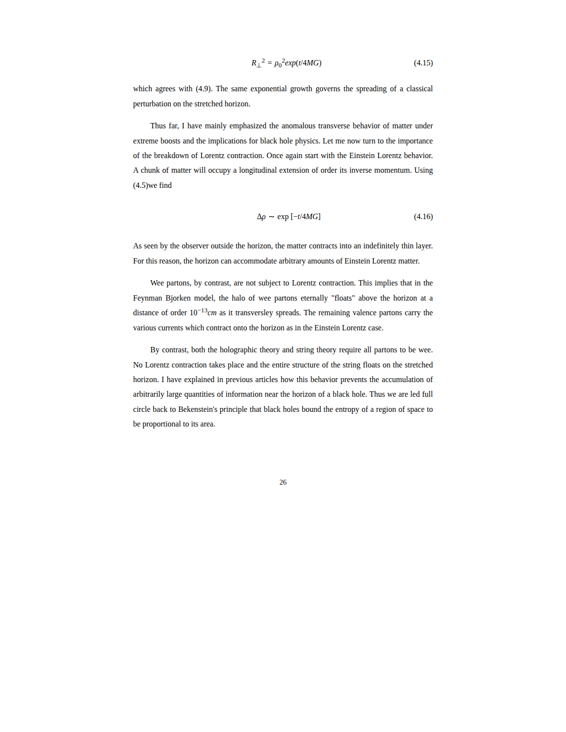R⊥2=ρ02exp(t/4MG)
(4.15)
which agrees with (4.9). The same exponential growth governs the spreading of a classical perturbation on the stretched horizon.
Thus far, I have mainly emphasized the anomalous transverse behavior of matter under extreme boosts and the implications for black hole physics. Let me now turn to the importance of the breakdown of Lorentz contraction. Once again start with the Einstein Lorentz behavior. A chunk of matter will occupy a longitudinal extension of order its inverse momentum. Using (4.5)we find
Δρ∼exp [−t/4MG]
(4.16)
As seen by the observer outside the horizon, the matter contracts into an indefinitely thin layer. For this reason, the horizon can accommodate arbitrary amounts of Einstein Lorentz matter.
Wee partons, by contrast, are not subject to Lorentz contraction. This implies that in the Feynman Bjorken model, the halo of wee partons eternally "floats" above the horizon at a distance of order 10−13cm as it transversley spreads. The remaining valence partons carry the various currents which contract onto the horizon as in the Einstein Lorentz case.
By contrast, both the holographic theory and string theory require all partons to be wee. No Lorentz contraction takes place and the entire structure of the string floats on the stretched horizon. I have explained in previous articles how this behavior prevents the accumulation of arbitrarily large quantities of information near the horizon of a black hole. Thus we are led full circle back to Bekenstein's principle that black holes bound the entropy of a region of space to be proportional to its area.
26